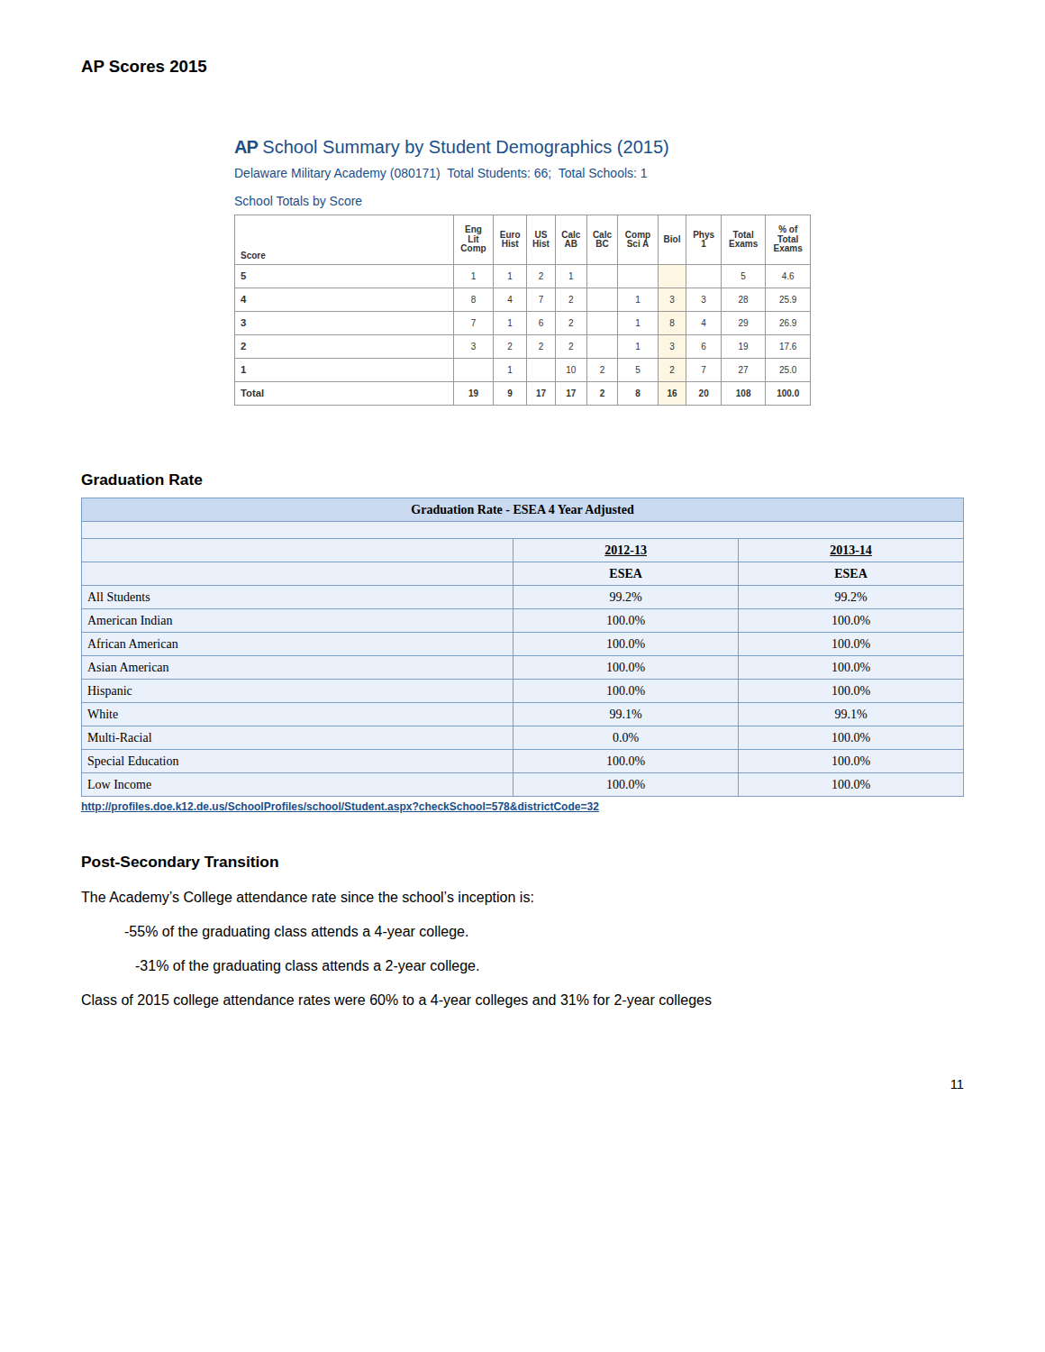AP Scores 2015
AP School Summary by Student Demographics (2015)
Delaware Military Academy (080171) Total Students: 66; Total Schools: 1
School Totals by Score
| Score | Eng Lit Comp | Euro Hist | US Hist | Calc AB | Calc BC | Comp Sci A | Biol | Phys 1 | Total Exams | % of Total Exams |
| --- | --- | --- | --- | --- | --- | --- | --- | --- | --- | --- |
| 5 | 1 | 1 | 2 | 1 | | | | | 5 | 4.6 |
| 4 | 8 | 4 | 7 | 2 | | 1 | 3 | 3 | 28 | 25.9 |
| 3 | 7 | 1 | 6 | 2 | | 1 | 8 | 4 | 29 | 26.9 |
| 2 | 3 | 2 | 2 | 2 | | 1 | 3 | 6 | 19 | 17.6 |
| 1 | | 1 | | 10 | 2 | 5 | 2 | 7 | 27 | 25.0 |
| Total | 19 | 9 | 17 | 17 | 2 | 8 | 16 | 20 | 108 | 100.0 |
Graduation Rate
| Graduation Rate - ESEA 4 Year Adjusted |
| | 2012-13 | 2013-14 |
| | ESEA | ESEA |
| All Students | 99.2% | 99.2% |
| American Indian | 100.0% | 100.0% |
| African American | 100.0% | 100.0% |
| Asian American | 100.0% | 100.0% |
| Hispanic | 100.0% | 100.0% |
| White | 99.1% | 99.1% |
| Multi-Racial | 0.0% | 100.0% |
| Special Education | 100.0% | 100.0% |
| Low Income | 100.0% | 100.0% |
http://profiles.doe.k12.de.us/SchoolProfiles/school/Student.aspx?checkSchool=578&districtCode=32
Post-Secondary Transition
The Academy’s College attendance rate since the school’s inception is:
-55% of the graduating class attends a 4-year college.
-31% of the graduating class attends a 2-year college.
Class of 2015 college attendance rates were 60% to a 4-year colleges and 31% for 2-year colleges
11